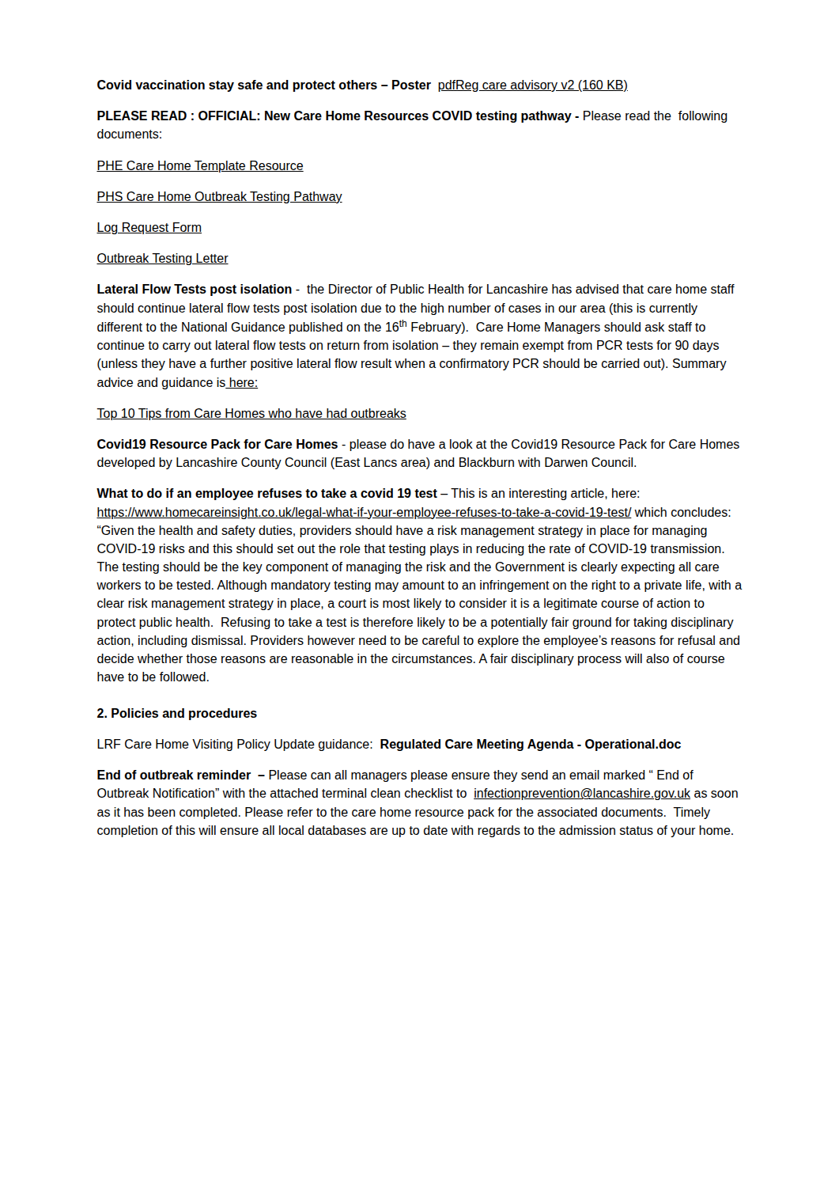Covid vaccination stay safe and protect others – Poster pdfReg care advisory v2 (160 KB)
PLEASE READ : OFFICIAL: New Care Home Resources COVID testing pathway - Please read the following documents:
PHE Care Home Template Resource
PHS Care Home Outbreak Testing Pathway
Log Request Form
Outbreak Testing Letter
Lateral Flow Tests post isolation - the Director of Public Health for Lancashire has advised that care home staff should continue lateral flow tests post isolation due to the high number of cases in our area (this is currently different to the National Guidance published on the 16th February). Care Home Managers should ask staff to continue to carry out lateral flow tests on return from isolation – they remain exempt from PCR tests for 90 days (unless they have a further positive lateral flow result when a confirmatory PCR should be carried out). Summary advice and guidance is here:
Top 10 Tips from Care Homes who have had outbreaks
Covid19 Resource Pack for Care Homes - please do have a look at the Covid19 Resource Pack for Care Homes developed by Lancashire County Council (East Lancs area) and Blackburn with Darwen Council.
What to do if an employee refuses to take a covid 19 test – This is an interesting article, here: https://www.homecareinsight.co.uk/legal-what-if-your-employee-refuses-to-take-a-covid-19-test/ which concludes: “Given the health and safety duties, providers should have a risk management strategy in place for managing COVID-19 risks and this should set out the role that testing plays in reducing the rate of COVID-19 transmission. The testing should be the key component of managing the risk and the Government is clearly expecting all care workers to be tested. Although mandatory testing may amount to an infringement on the right to a private life, with a clear risk management strategy in place, a court is most likely to consider it is a legitimate course of action to protect public health. Refusing to take a test is therefore likely to be a potentially fair ground for taking disciplinary action, including dismissal. Providers however need to be careful to explore the employee’s reasons for refusal and decide whether those reasons are reasonable in the circumstances. A fair disciplinary process will also of course have to be followed.
2. Policies and procedures
LRF Care Home Visiting Policy Update guidance: Regulated Care Meeting Agenda - Operational.doc
End of outbreak reminder – Please can all managers please ensure they send an email marked “ End of Outbreak Notification” with the attached terminal clean checklist to infectionprevention@lancashire.gov.uk as soon as it has been completed. Please refer to the care home resource pack for the associated documents. Timely completion of this will ensure all local databases are up to date with regards to the admission status of your home.